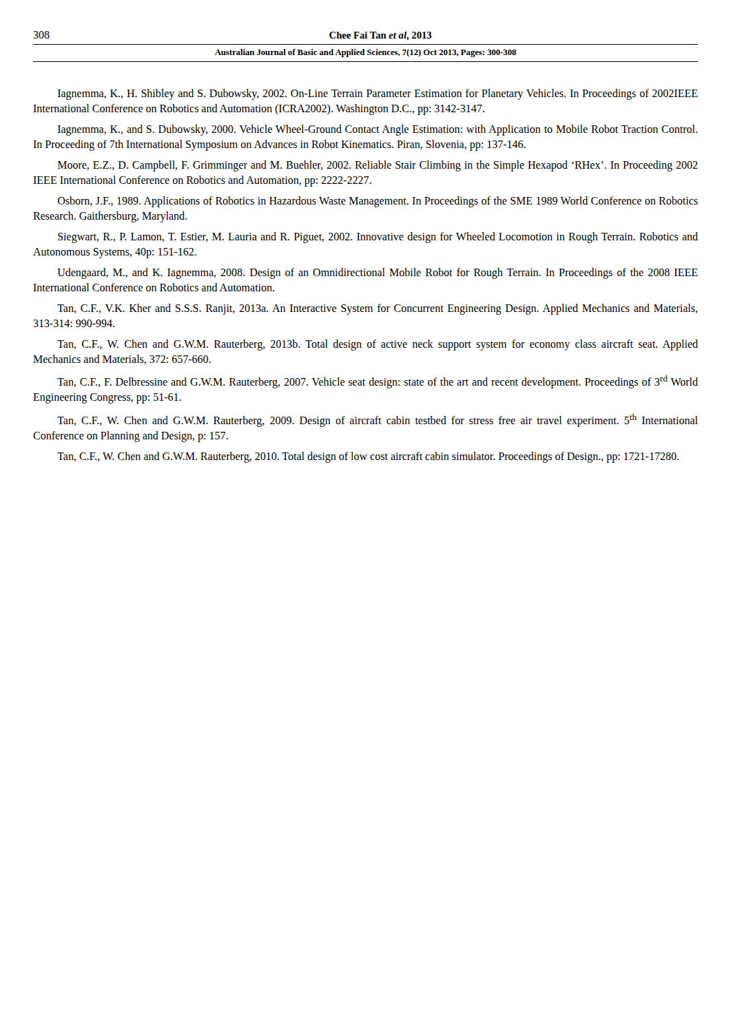308 Chee Fai Tan et al, 2013
Australian Journal of Basic and Applied Sciences, 7(12) Oct 2013, Pages: 300-308
Iagnemma, K., H. Shibley and S. Dubowsky, 2002. On-Line Terrain Parameter Estimation for Planetary Vehicles. In Proceedings of 2002IEEE International Conference on Robotics and Automation (ICRA2002). Washington D.C., pp: 3142-3147.
Iagnemma, K., and S. Dubowsky, 2000. Vehicle Wheel-Ground Contact Angle Estimation: with Application to Mobile Robot Traction Control. In Proceeding of 7th International Symposium on Advances in Robot Kinematics. Piran, Slovenia, pp: 137-146.
Moore, E.Z., D. Campbell, F. Grimminger and M. Buehler, 2002. Reliable Stair Climbing in the Simple Hexapod ‘RHex’. In Proceeding 2002 IEEE International Conference on Robotics and Automation, pp: 2222-2227.
Osborn, J.F., 1989. Applications of Robotics in Hazardous Waste Management. In Proceedings of the SME 1989 World Conference on Robotics Research. Gaithersburg, Maryland.
Siegwart, R., P. Lamon, T. Estier, M. Lauria and R. Piguet, 2002. Innovative design for Wheeled Locomotion in Rough Terrain. Robotics and Autonomous Systems, 40p: 151-162.
Udengaard, M., and K. Iagnemma, 2008. Design of an Omnidirectional Mobile Robot for Rough Terrain. In Proceedings of the 2008 IEEE International Conference on Robotics and Automation.
Tan, C.F., V.K. Kher and S.S.S. Ranjit, 2013a. An Interactive System for Concurrent Engineering Design. Applied Mechanics and Materials, 313-314: 990-994.
Tan, C.F., W. Chen and G.W.M. Rauterberg, 2013b. Total design of active neck support system for economy class aircraft seat. Applied Mechanics and Materials, 372: 657-660.
Tan, C.F., F. Delbressine and G.W.M. Rauterberg, 2007. Vehicle seat design: state of the art and recent development. Proceedings of 3rd World Engineering Congress, pp: 51-61.
Tan, C.F., W. Chen and G.W.M. Rauterberg, 2009. Design of aircraft cabin testbed for stress free air travel experiment. 5th International Conference on Planning and Design, p: 157.
Tan, C.F., W. Chen and G.W.M. Rauterberg, 2010. Total design of low cost aircraft cabin simulator. Proceedings of Design., pp: 1721-17280.